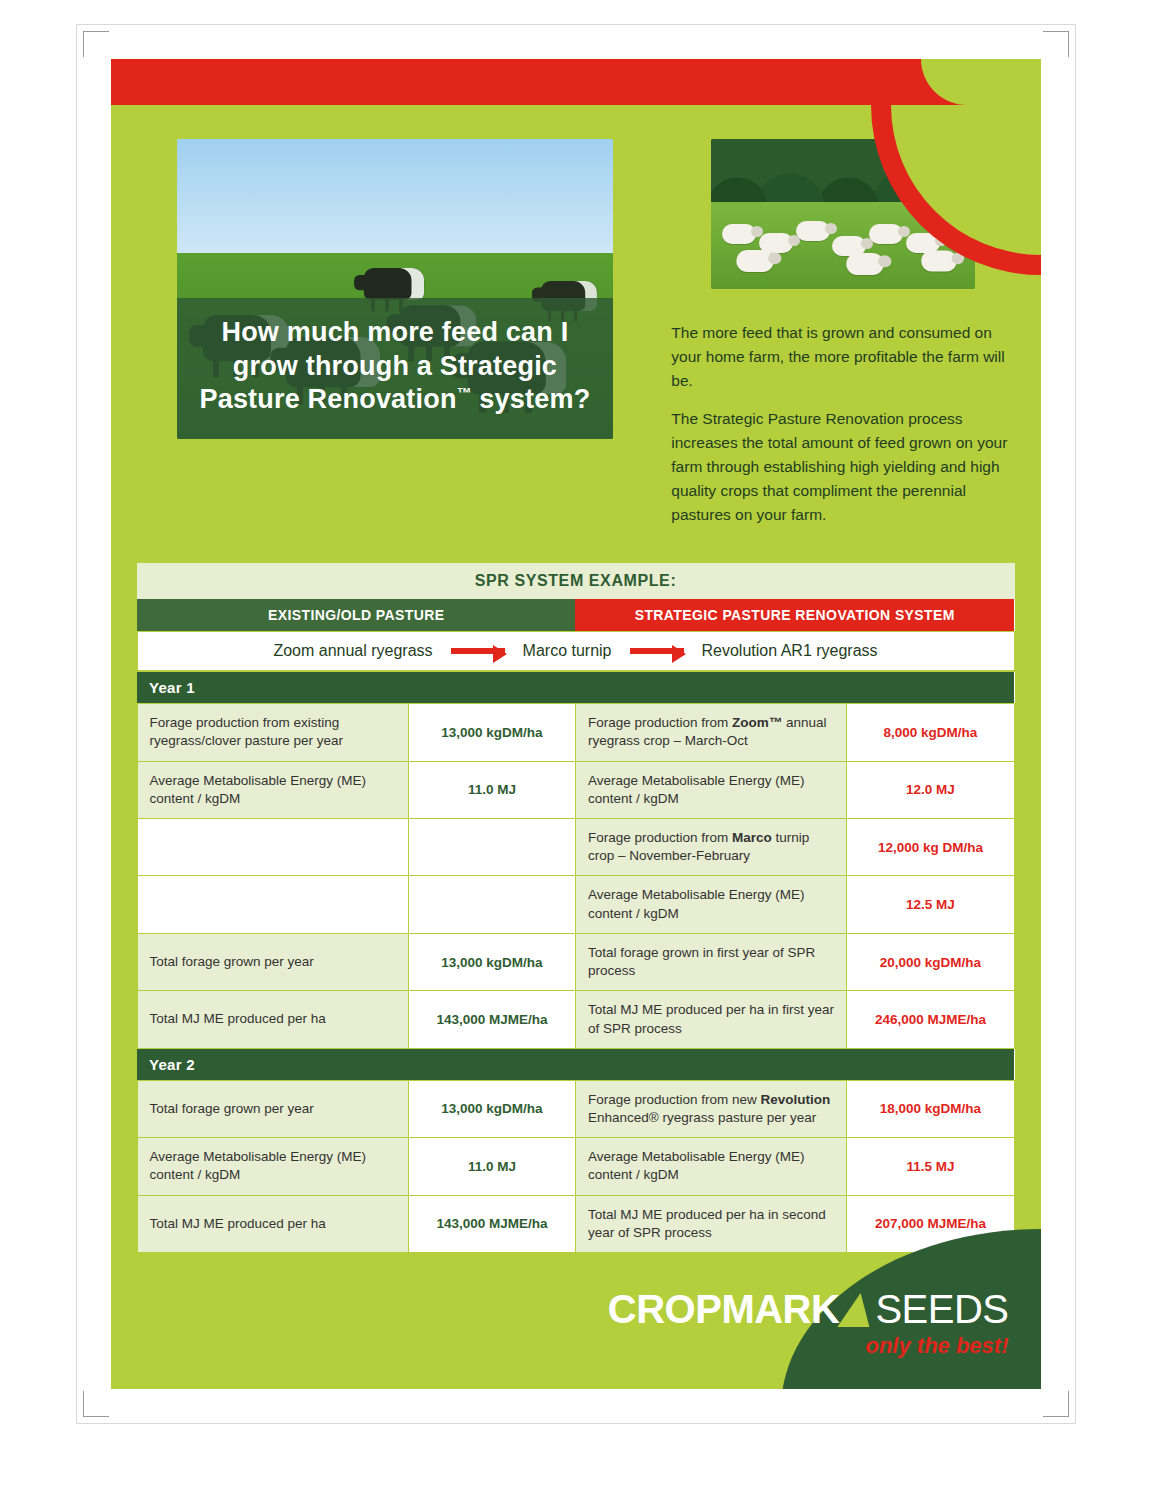How much more feed can I grow through a Strategic Pasture Renovation™ system?
The more feed that is grown and consumed on your home farm, the more profitable the farm will be.
The Strategic Pasture Renovation process increases the total amount of feed grown on your farm through establishing high yielding and high quality crops that compliment the perennial pastures on your farm.
SPR system example:
| Zoom annual ryegrass Marco turnip Revolution AR1 ryegrass |
| Existing/old pasture | Strategic Pasture Renovation system |
| Year 1 |
| Forage production from existing ryegrass/clover pasture per year | 13,000 kgDM/ha | Forage production from Zoom™ annual ryegrass crop – March-Oct | 8,000 kgDM/ha |
| Average Metabolisable Energy (ME) content / kgDM | 11.0 MJ | Average Metabolisable Energy (ME) content / kgDM | 12.0 MJ |
| | | Forage production from Marco turnip crop – November-February | 12,000 kg DM/ha |
| | | Average Metabolisable Energy (ME) content / kgDM | 12.5 MJ |
| Total forage grown per year | 13,000 kgDM/ha | Total forage grown in first year of SPR process | 20,000 kgDM/ha |
| Total MJ ME produced per ha | 143,000 MJME/ha | Total MJ ME produced per ha in first year of SPR process | 246,000 MJME/ha |
| Year 2 |
| Total forage grown per year | 13,000 kgDM/ha | Forage production from new Revolution Enhanced® ryegrass pasture per year | 18,000 kgDM/ha |
| Average Metabolisable Energy (ME) content / kgDM | 11.0 MJ | Average Metabolisable Energy (ME) content / kgDM | 11.5 MJ |
| Total MJ ME produced per ha | 143,000 MJME/ha | Total MJ ME produced per ha in second year of SPR process | 207,000 MJME/ha |
CROPMARK SEEDS
only the best!